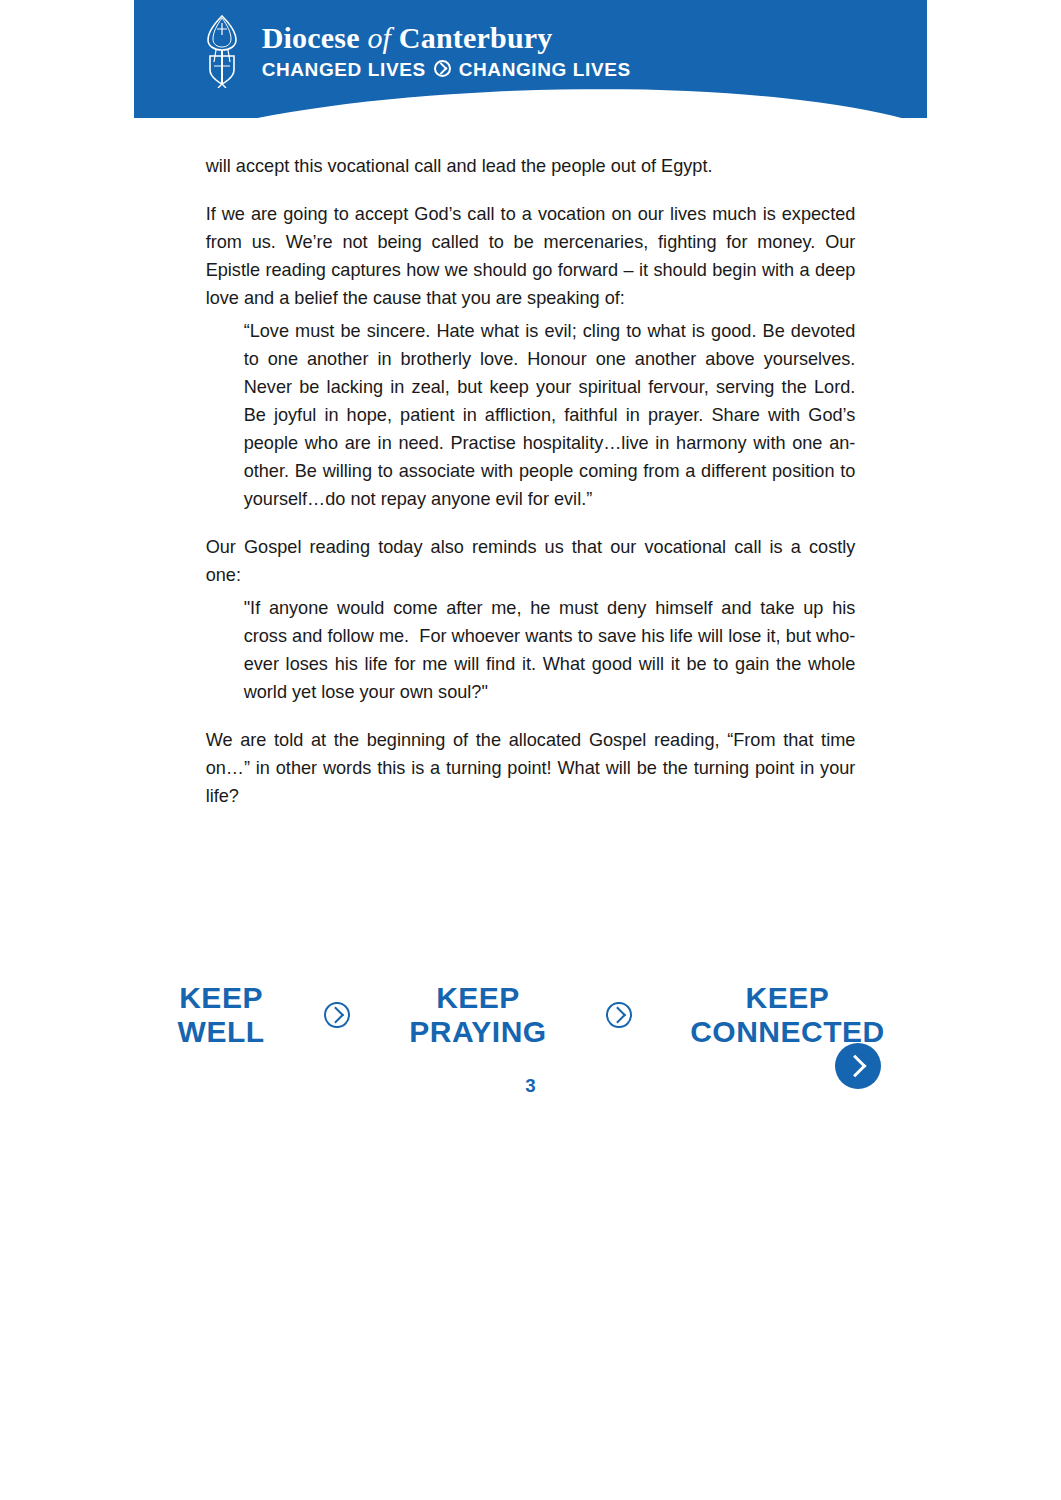Diocese of Canterbury
Changed Lives Changing Lives
will accept this vocational call and lead the people out of Egypt.
If we are going to accept God’s call to a vocation on our lives much is expected from us. We’re not being called to be mercenaries, fighting for money. Our Epistle reading captures how we should go forward – it should begin with a deep love and a belief the cause that you are speaking of:
“Love must be sincere. Hate what is evil; cling to what is good. Be devoted to one another in brotherly love. Honour one another above yourselves. Never be lacking in zeal, but keep your spiritual fervour, serving the Lord. Be joyful in hope, patient in affliction, faithful in prayer. Share with God’s people who are in need. Practise hospitality…live in harmony with one another. Be willing to associate with people coming from a different position to yourself…do not repay anyone evil for evil.”
Our Gospel reading today also reminds us that our vocational call is a costly one:
"If anyone would come after me, he must deny himself and take up his cross and follow me. For whoever wants to save his life will lose it, but whoever loses his life for me will find it. What good will it be to gain the whole world yet lose your own soul?"
We are told at the beginning of the allocated Gospel reading, “From that time on…” in other words this is a turning point! What will be the turning point in your life?
Keep Well Keep Praying Keep Connected
3